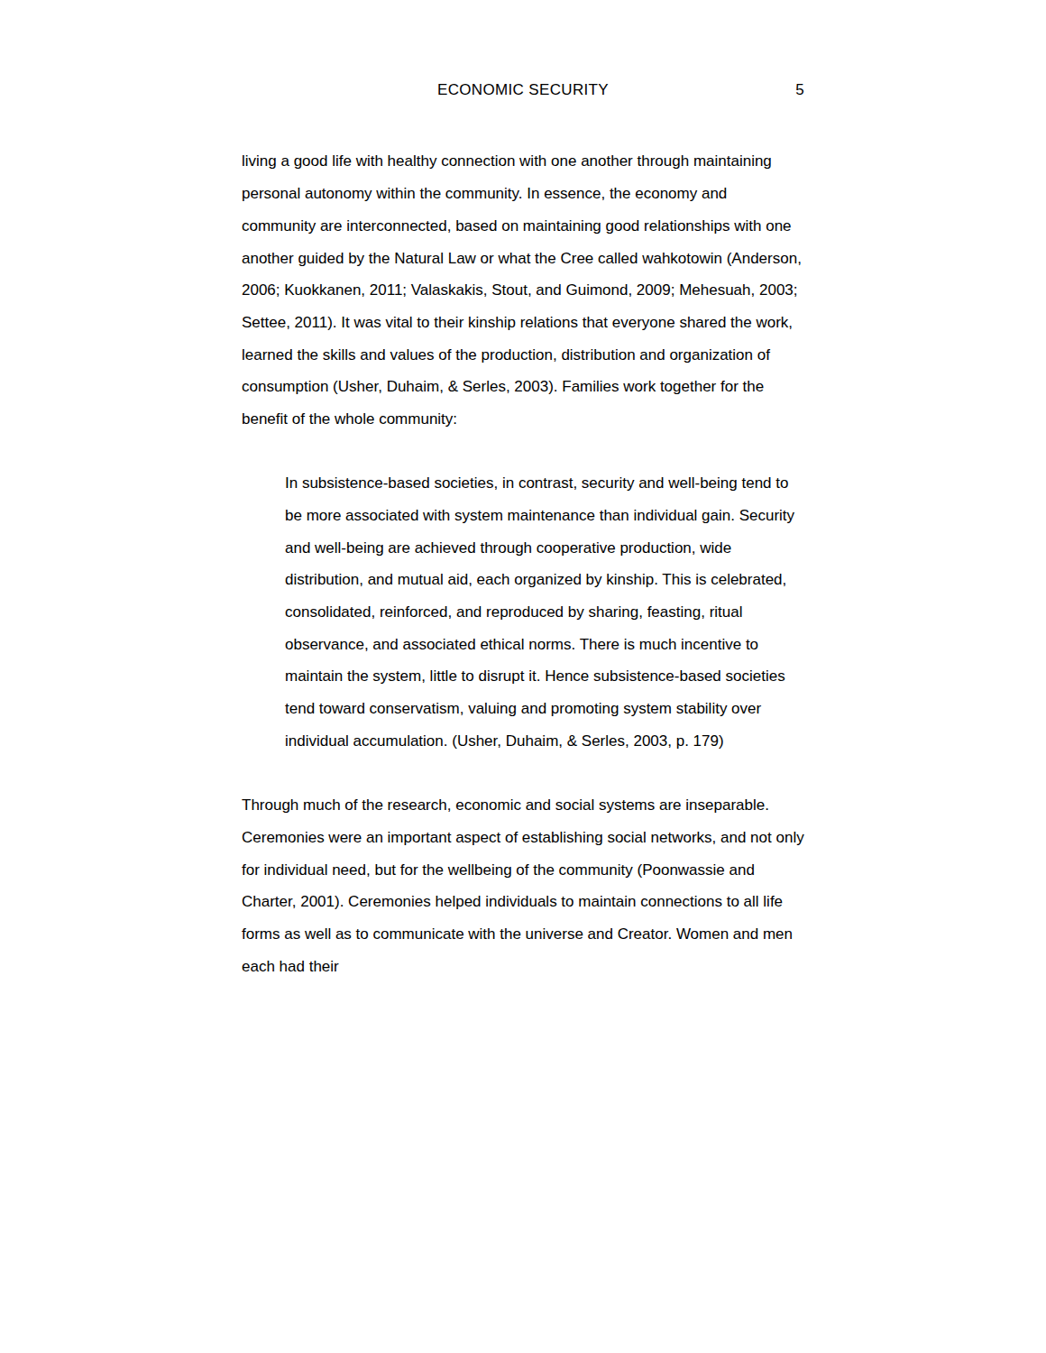Economic Security 5
living a good life with healthy connection with one another through maintaining personal autonomy within the community. In essence, the economy and community are interconnected, based on maintaining good relationships with one another guided by the Natural Law or what the Cree called wahkotowin (Anderson, 2006; Kuokkanen, 2011; Valaskakis, Stout, and Guimond, 2009; Mehesuah, 2003; Settee, 2011). It was vital to their kinship relations that everyone shared the work, learned the skills and values of the production, distribution and organization of consumption (Usher, Duhaim, & Serles, 2003). Families work together for the benefit of the whole community:
In subsistence-based societies, in contrast, security and well-being tend to be more associated with system maintenance than individual gain. Security and well-being are achieved through cooperative production, wide distribution, and mutual aid, each organized by kinship. This is celebrated, consolidated, reinforced, and reproduced by sharing, feasting, ritual observance, and associated ethical norms. There is much incentive to maintain the system, little to disrupt it. Hence subsistence-based societies tend toward conservatism, valuing and promoting system stability over individual accumulation. (Usher, Duhaim, & Serles, 2003, p. 179)
Through much of the research, economic and social systems are inseparable. Ceremonies were an important aspect of establishing social networks, and not only for individual need, but for the wellbeing of the community (Poonwassie and Charter, 2001). Ceremonies helped individuals to maintain connections to all life forms as well as to communicate with the universe and Creator. Women and men each had their